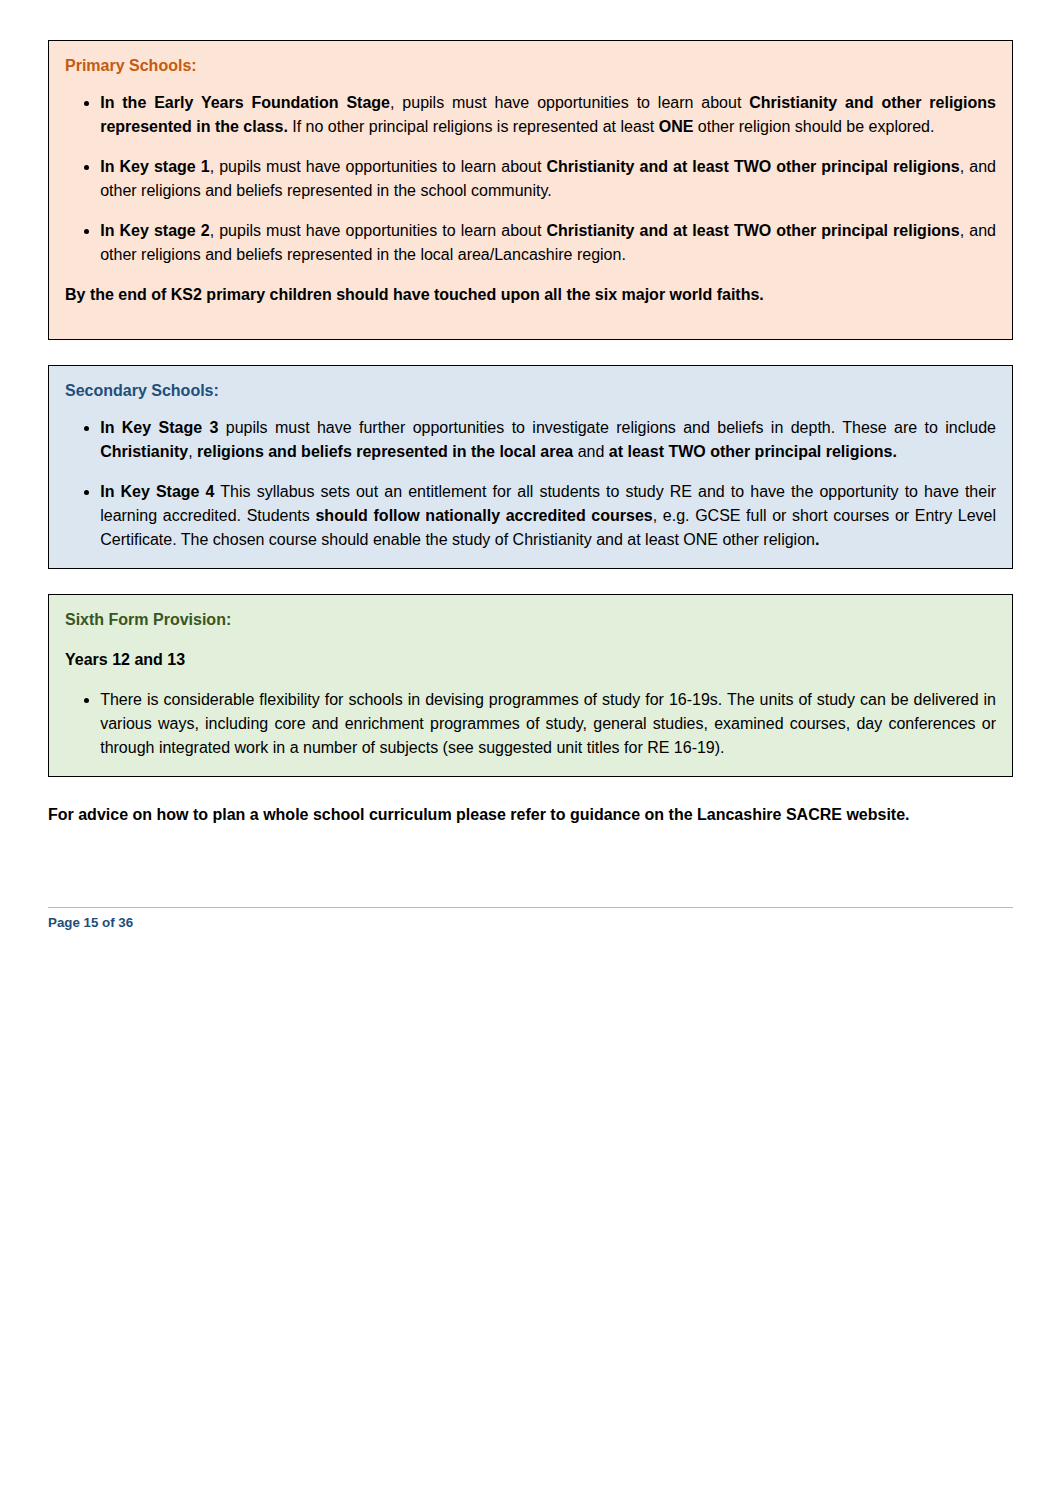Primary Schools:
In the Early Years Foundation Stage, pupils must have opportunities to learn about Christianity and other religions represented in the class. If no other principal religions is represented at least ONE other religion should be explored.
In Key stage 1, pupils must have opportunities to learn about Christianity and at least TWO other principal religions, and other religions and beliefs represented in the school community.
In Key stage 2, pupils must have opportunities to learn about Christianity and at least TWO other principal religions, and other religions and beliefs represented in the local area/Lancashire region.
By the end of KS2 primary children should have touched upon all the six major world faiths.
Secondary Schools:
In Key Stage 3 pupils must have further opportunities to investigate religions and beliefs in depth. These are to include Christianity, religions and beliefs represented in the local area and at least TWO other principal religions.
In Key Stage 4 This syllabus sets out an entitlement for all students to study RE and to have the opportunity to have their learning accredited. Students should follow nationally accredited courses, e.g. GCSE full or short courses or Entry Level Certificate. The chosen course should enable the study of Christianity and at least ONE other religion.
Sixth Form Provision:
Years 12 and 13
There is considerable flexibility for schools in devising programmes of study for 16-19s. The units of study can be delivered in various ways, including core and enrichment programmes of study, general studies, examined courses, day conferences or through integrated work in a number of subjects (see suggested unit titles for RE 16-19).
For advice on how to plan a whole school curriculum please refer to guidance on the Lancashire SACRE website.
Page 15 of 36